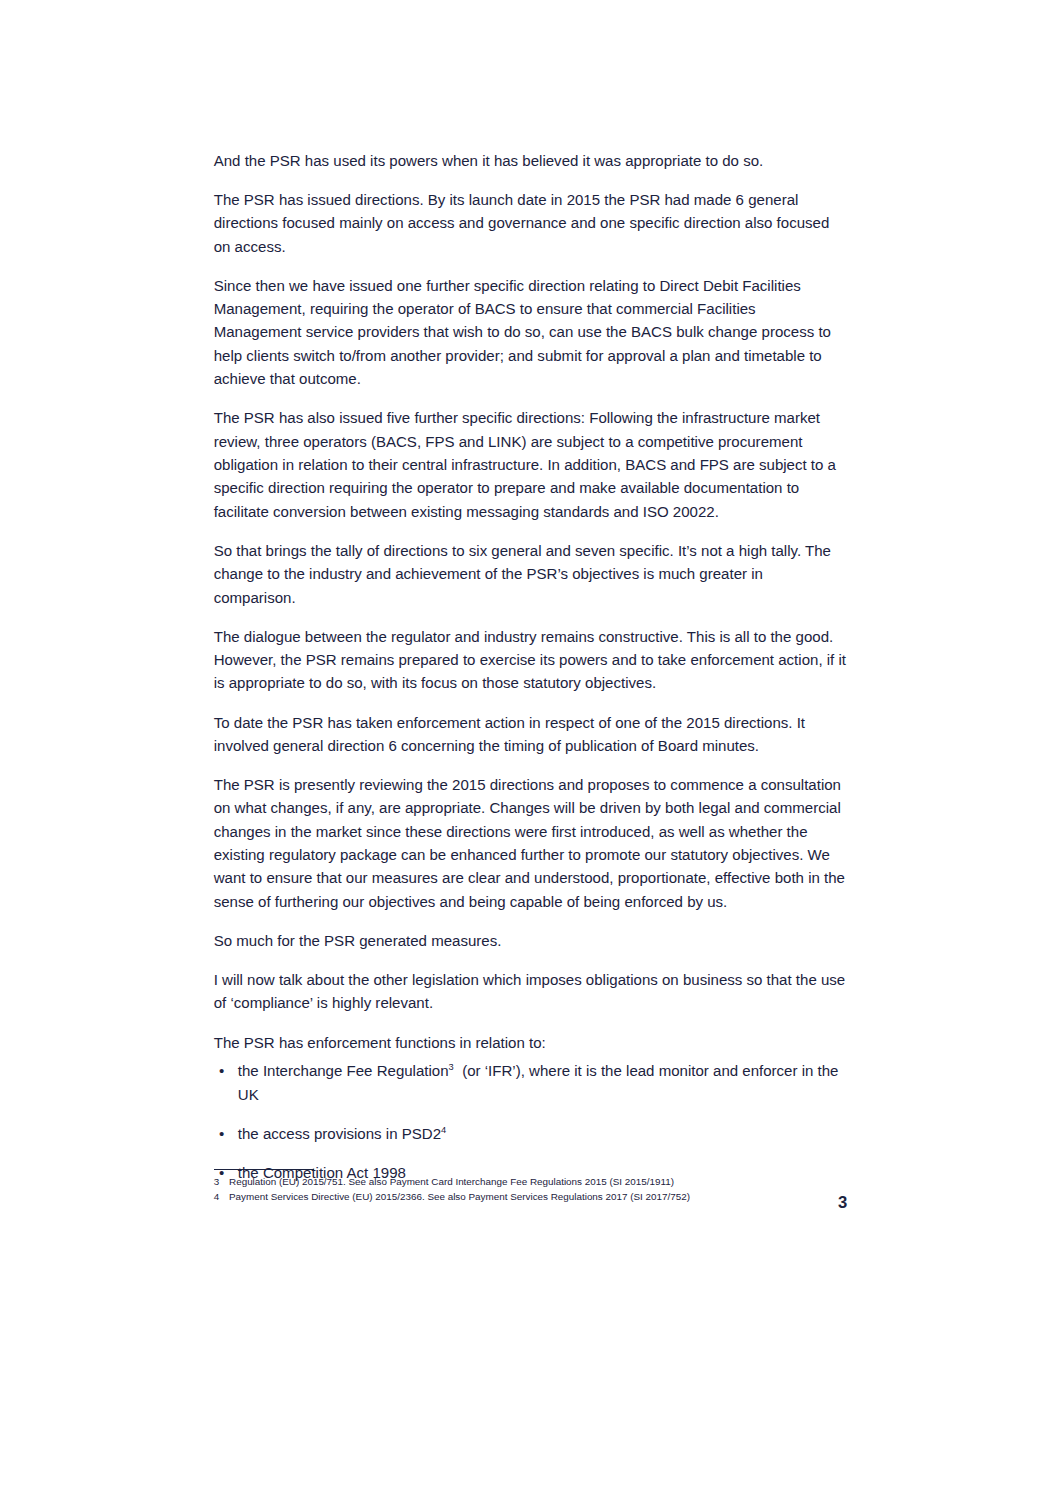And the PSR has used its powers when it has believed it was appropriate to do so.
The PSR has issued directions. By its launch date in 2015 the PSR had made 6 general directions focused mainly on access and governance and one specific direction also focused on access.
Since then we have issued one further specific direction relating to Direct Debit Facilities Management, requiring the operator of BACS to ensure that commercial Facilities Management service providers that wish to do so, can use the BACS bulk change process to help clients switch to/from another provider; and submit for approval a plan and timetable to achieve that outcome.
The PSR has also issued five further specific directions: Following the infrastructure market review, three operators (BACS, FPS and LINK) are subject to a competitive procurement obligation in relation to their central infrastructure. In addition, BACS and FPS are subject to a specific direction requiring the operator to prepare and make available documentation to facilitate conversion between existing messaging standards and ISO 20022.
So that brings the tally of directions to six general and seven specific. It’s not a high tally. The change to the industry and achievement of the PSR’s objectives is much greater in comparison.
The dialogue between the regulator and industry remains constructive. This is all to the good. However, the PSR remains prepared to exercise its powers and to take enforcement action, if it is appropriate to do so, with its focus on those statutory objectives.
To date the PSR has taken enforcement action in respect of one of the 2015 directions. It involved general direction 6 concerning the timing of publication of Board minutes.
The PSR is presently reviewing the 2015 directions and proposes to commence a consultation on what changes, if any, are appropriate. Changes will be driven by both legal and commercial changes in the market since these directions were first introduced, as well as whether the existing regulatory package can be enhanced further to promote our statutory objectives. We want to ensure that our measures are clear and understood, proportionate, effective both in the sense of furthering our objectives and being capable of being enforced by us.
So much for the PSR generated measures.
I will now talk about the other legislation which imposes obligations on business so that the use of ‘compliance’ is highly relevant.
The PSR has enforcement functions in relation to:
the Interchange Fee Regulation3 (or ‘IFR’), where it is the lead monitor and enforcer in the UK
the access provisions in PSD24
the Competition Act 1998
3 Regulation (EU) 2015/751. See also Payment Card Interchange Fee Regulations 2015 (SI 2015/1911)
4 Payment Services Directive (EU) 2015/2366. See also Payment Services Regulations 2017 (SI 2017/752)
3